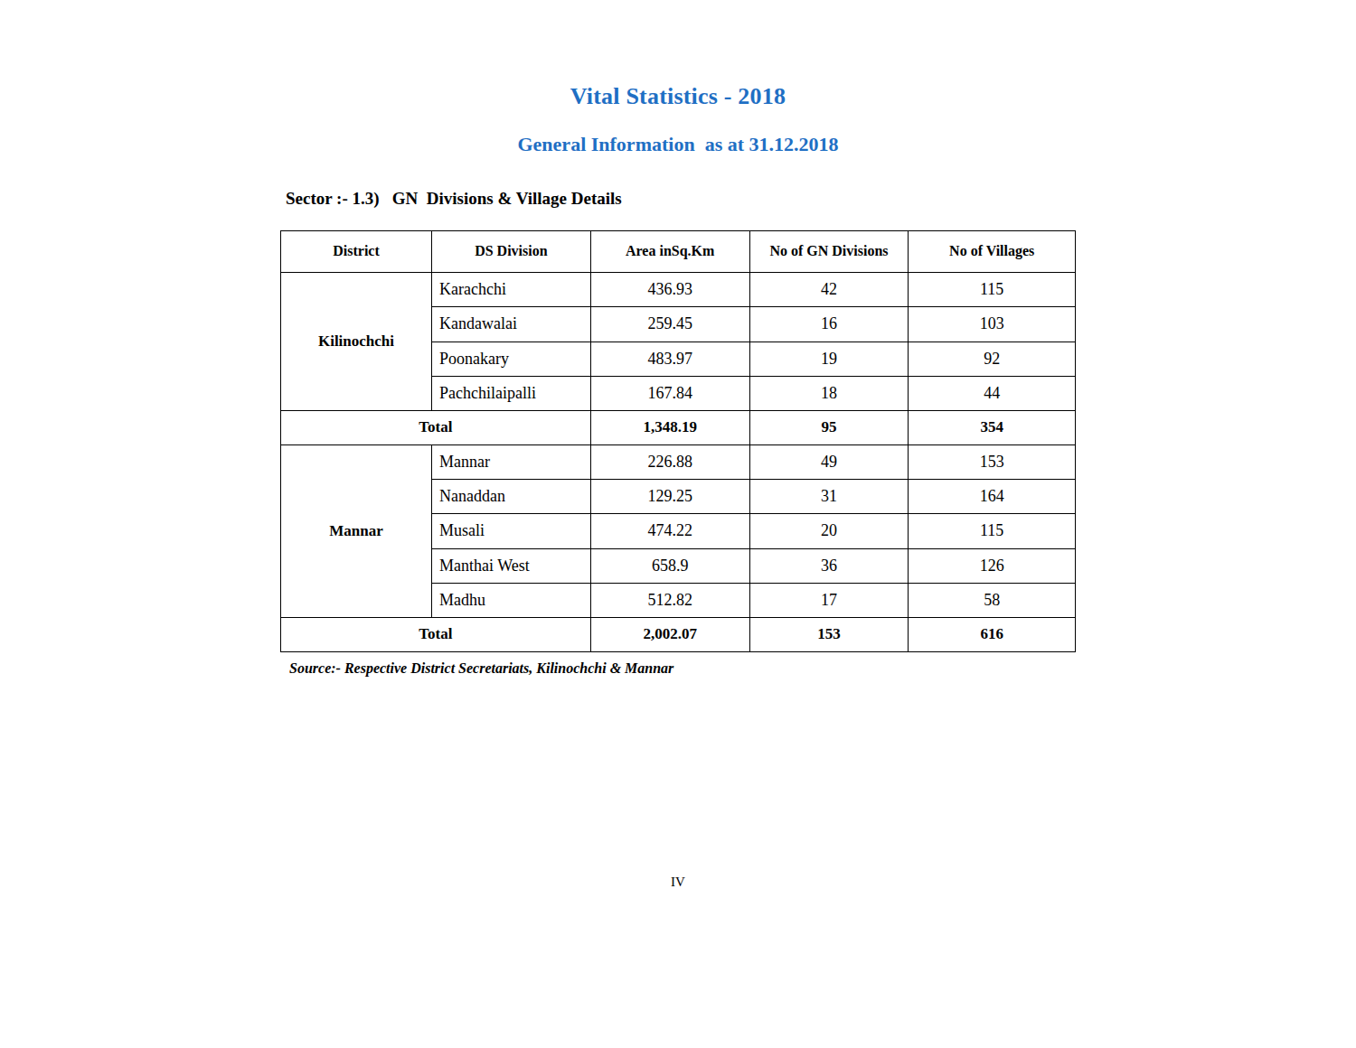Vital Statistics - 2018
General Information as at 31.12.2018
Sector :- 1.3) GN Divisions & Village Details
| District | DS Division | Area inSq.Km | No of GN Divisions | No of Villages |
| --- | --- | --- | --- | --- |
| Kilinochchi | Karachchi | 436.93 | 42 | 115 |
| Kandawalai | 259.45 | 16 | 103 |
| Poonakary | 483.97 | 19 | 92 |
| Pachchilaipalli | 167.84 | 18 | 44 |
| Total | 1,348.19 | 95 | 354 |
| Mannar | Mannar | 226.88 | 49 | 153 |
| Nanaddan | 129.25 | 31 | 164 |
| Musali | 474.22 | 20 | 115 |
| Manthai West | 658.9 | 36 | 126 |
| Madhu | 512.82 | 17 | 58 |
| Total | 2,002.07 | 153 | 616 |
Source:- Respective District Secretariats, Kilinochchi & Mannar
IV